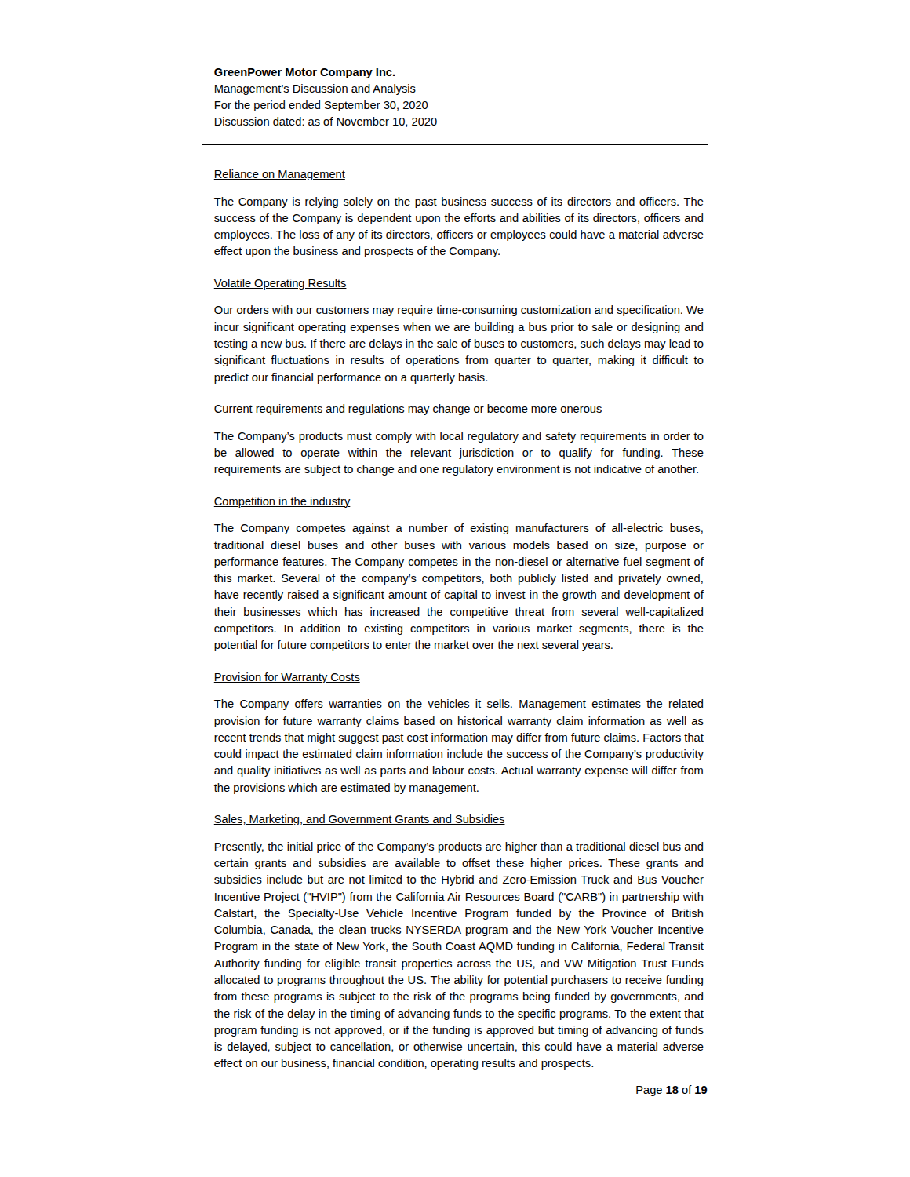GreenPower Motor Company Inc.
Management’s Discussion and Analysis
For the period ended September 30, 2020
Discussion dated: as of November 10, 2020
Reliance on Management
The Company is relying solely on the past business success of its directors and officers. The success of the Company is dependent upon the efforts and abilities of its directors, officers and employees. The loss of any of its directors, officers or employees could have a material adverse effect upon the business and prospects of the Company.
Volatile Operating Results
Our orders with our customers may require time-consuming customization and specification. We incur significant operating expenses when we are building a bus prior to sale or designing and testing a new bus. If there are delays in the sale of buses to customers, such delays may lead to significant fluctuations in results of operations from quarter to quarter, making it difficult to predict our financial performance on a quarterly basis.
Current requirements and regulations may change or become more onerous
The Company’s products must comply with local regulatory and safety requirements in order to be allowed to operate within the relevant jurisdiction or to qualify for funding. These requirements are subject to change and one regulatory environment is not indicative of another.
Competition in the industry
The Company competes against a number of existing manufacturers of all-electric buses, traditional diesel buses and other buses with various models based on size, purpose or performance features. The Company competes in the non-diesel or alternative fuel segment of this market. Several of the company’s competitors, both publicly listed and privately owned, have recently raised a significant amount of capital to invest in the growth and development of their businesses which has increased the competitive threat from several well-capitalized competitors. In addition to existing competitors in various market segments, there is the potential for future competitors to enter the market over the next several years.
Provision for Warranty Costs
The Company offers warranties on the vehicles it sells. Management estimates the related provision for future warranty claims based on historical warranty claim information as well as recent trends that might suggest past cost information may differ from future claims. Factors that could impact the estimated claim information include the success of the Company’s productivity and quality initiatives as well as parts and labour costs. Actual warranty expense will differ from the provisions which are estimated by management.
Sales, Marketing, and Government Grants and Subsidies
Presently, the initial price of the Company’s products are higher than a traditional diesel bus and certain grants and subsidies are available to offset these higher prices. These grants and subsidies include but are not limited to the Hybrid and Zero-Emission Truck and Bus Voucher Incentive Project ("HVIP") from the California Air Resources Board ("CARB") in partnership with Calstart, the Specialty-Use Vehicle Incentive Program funded by the Province of British Columbia, Canada, the clean trucks NYSERDA program and the New York Voucher Incentive Program in the state of New York, the South Coast AQMD funding in California, Federal Transit Authority funding for eligible transit properties across the US, and VW Mitigation Trust Funds allocated to programs throughout the US. The ability for potential purchasers to receive funding from these programs is subject to the risk of the programs being funded by governments, and the risk of the delay in the timing of advancing funds to the specific programs. To the extent that program funding is not approved, or if the funding is approved but timing of advancing of funds is delayed, subject to cancellation, or otherwise uncertain, this could have a material adverse effect on our business, financial condition, operating results and prospects.
Page 18 of 19